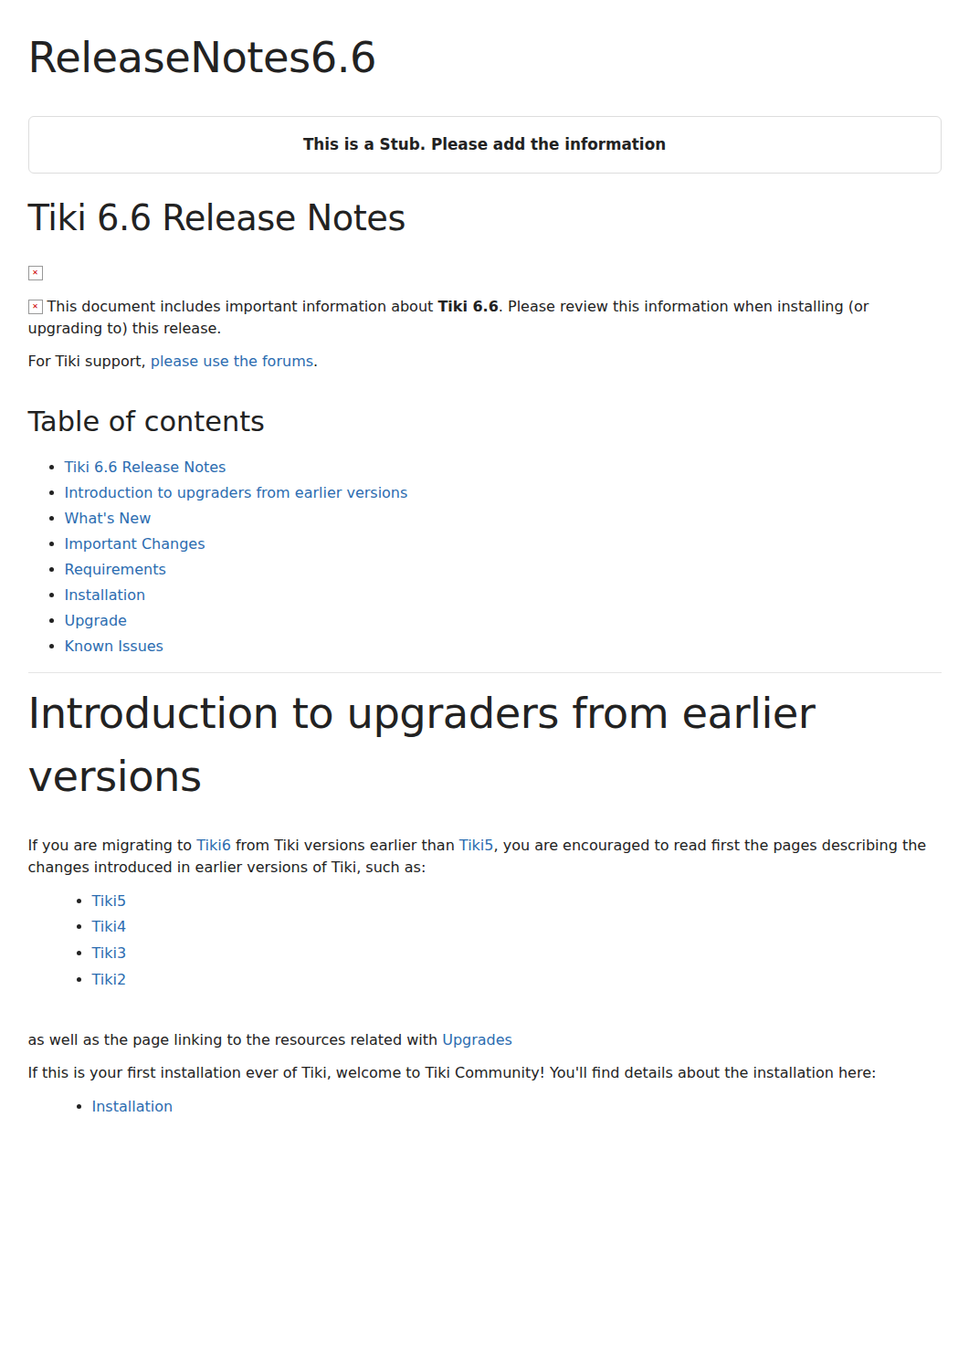ReleaseNotes6.6
This is a Stub. Please add the information
Tiki 6.6 Release Notes
✕
✕ This document includes important information about Tiki 6.6. Please review this information when installing (or upgrading to) this release.
For Tiki support, please use the forums.
Table of contents
Tiki 6.6 Release Notes
Introduction to upgraders from earlier versions
What's New
Important Changes
Requirements
Installation
Upgrade
Known Issues
Introduction to upgraders from earlier versions
If you are migrating to Tiki6 from Tiki versions earlier than Tiki5, you are encouraged to read first the pages describing the changes introduced in earlier versions of Tiki, such as:
Tiki5
Tiki4
Tiki3
Tiki2
as well as the page linking to the resources related with Upgrades
If this is your first installation ever of Tiki, welcome to Tiki Community! You'll find details about the installation here:
Installation